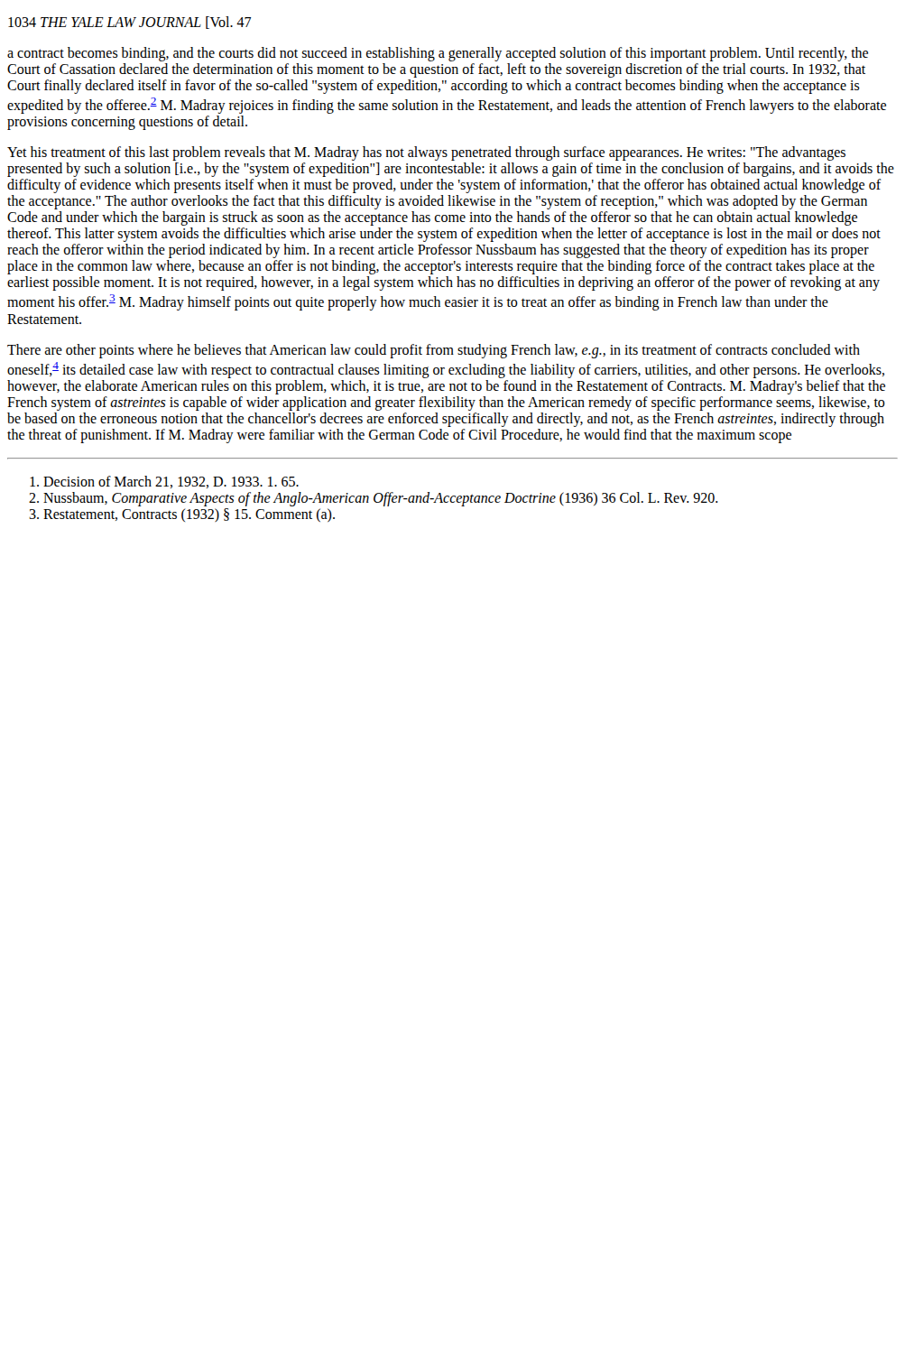1034 THE YALE LAW JOURNAL [Vol. 47
a contract becomes binding, and the courts did not succeed in establishing a generally accepted solution of this important problem. Until recently, the Court of Cassation declared the determination of this moment to be a question of fact, left to the sovereign discretion of the trial courts. In 1932, that Court finally declared itself in favor of the so-called "system of expedition," according to which a contract becomes binding when the acceptance is expedited by the offeree.2 M. Madray rejoices in finding the same solution in the Restatement, and leads the attention of French lawyers to the elaborate provisions concerning questions of detail.
Yet his treatment of this last problem reveals that M. Madray has not always penetrated through surface appearances. He writes: "The advantages presented by such a solution [i.e., by the "system of expedition"] are incontestable: it allows a gain of time in the conclusion of bargains, and it avoids the difficulty of evidence which presents itself when it must be proved, under the 'system of information,' that the offeror has obtained actual knowledge of the acceptance." The author overlooks the fact that this difficulty is avoided likewise in the "system of reception," which was adopted by the German Code and under which the bargain is struck as soon as the acceptance has come into the hands of the offeror so that he can obtain actual knowledge thereof. This latter system avoids the difficulties which arise under the system of expedition when the letter of acceptance is lost in the mail or does not reach the offeror within the period indicated by him. In a recent article Professor Nussbaum has suggested that the theory of expedition has its proper place in the common law where, because an offer is not binding, the acceptor's interests require that the binding force of the contract takes place at the earliest possible moment. It is not required, however, in a legal system which has no difficulties in depriving an offeror of the power of revoking at any moment his offer.3 M. Madray himself points out quite properly how much easier it is to treat an offer as binding in French law than under the Restatement.
There are other points where he believes that American law could profit from studying French law, e.g., in its treatment of contracts concluded with oneself,4 its detailed case law with respect to contractual clauses limiting or excluding the liability of carriers, utilities, and other persons. He overlooks, however, the elaborate American rules on this problem, which, it is true, are not to be found in the Restatement of Contracts. M. Madray's belief that the French system of astreintes is capable of wider application and greater flexibility than the American remedy of specific performance seems, likewise, to be based on the erroneous notion that the chancellor's decrees are enforced specifically and directly, and not, as the French astreintes, indirectly through the threat of punishment. If M. Madray were familiar with the German Code of Civil Procedure, he would find that the maximum scope
Decision of March 21, 1932, D. 1933. 1. 65.
Nussbaum, Comparative Aspects of the Anglo-American Offer-and-Acceptance Doctrine (1936) 36 Col. L. Rev. 920.
Restatement, Contracts (1932) § 15. Comment (a).